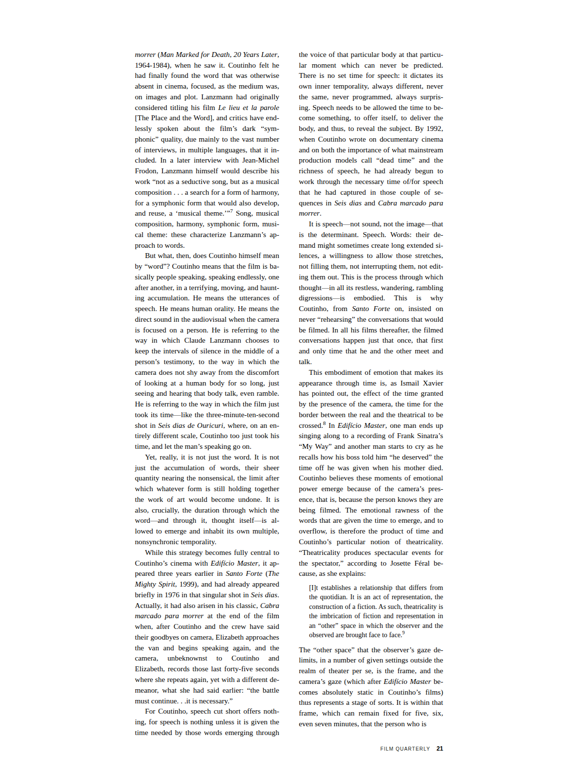morrer (Man Marked for Death, 20 Years Later, 1964-1984), when he saw it. Coutinho felt he had finally found the word that was otherwise absent in cinema, focused, as the medium was, on images and plot. Lanzmann had originally considered titling his film Le lieu et la parole [The Place and the Word], and critics have endlessly spoken about the film’s dark “symphonic” quality, due mainly to the vast number of interviews, in multiple languages, that it included. In a later interview with Jean-Michel Frodon, Lanzmann himself would describe his work “not as a seductive song, but as a musical composition . . . a search for a form of harmony, for a symphonic form that would also develop, and reuse, a ‘musical theme.’”7 Song, musical composition, harmony, symphonic form, musical theme: these characterize Lanzmann’s approach to words.
But what, then, does Coutinho himself mean by “word”? Coutinho means that the film is basically people speaking, speaking endlessly, one after another, in a terrifying, moving, and haunting accumulation. He means the utterances of speech. He means human orality. He means the direct sound in the audiovisual when the camera is focused on a person. He is referring to the way in which Claude Lanzmann chooses to keep the intervals of silence in the middle of a person’s testimony, to the way in which the camera does not shy away from the discomfort of looking at a human body for so long, just seeing and hearing that body talk, even ramble. He is referring to the way in which the film just took its time—like the three-minute-ten-second shot in Seis dias de Ouricuri, where, on an entirely different scale, Coutinho too just took his time, and let the man’s speaking go on.
Yet, really, it is not just the word. It is not just the accumulation of words, their sheer quantity nearing the nonsensical, the limit after which whatever form is still holding together the work of art would become undone. It is also, crucially, the duration through which the word—and through it, thought itself—is allowed to emerge and inhabit its own multiple, nonsynchronic temporality.
While this strategy becomes fully central to Coutinho’s cinema with Edifício Master, it appeared three years earlier in Santo Forte (The Mighty Spirit, 1999), and had already appeared briefly in 1976 in that singular shot in Seis dias. Actually, it had also arisen in his classic, Cabra marcado para morrer at the end of the film when, after Coutinho and the crew have said their goodbyes on camera, Elizabeth approaches the van and begins speaking again, and the camera, unbeknownst to Coutinho and Elizabeth, records those last forty-five seconds where she repeats again, yet with a different demeanor, what she had said earlier: “the battle must continue. . .it is necessary.”
For Coutinho, speech cut short offers nothing, for speech is nothing unless it is given the time needed by those words emerging through the voice of that particular body at that particular moment which can never be predicted. There is no set time for speech: it dictates its own inner temporality, always different, never the same, never programmed, always surprising. Speech needs to be allowed the time to become something, to offer itself, to deliver the body, and thus, to reveal the subject. By 1992, when Coutinho wrote on documentary cinema and on both the importance of what mainstream production models call “dead time” and the richness of speech, he had already begun to work through the necessary time of/for speech that he had captured in those couple of sequences in Seis dias and Cabra marcado para morrer.
It is speech—not sound, not the image—that is the determinant. Speech. Words: their demand might sometimes create long extended silences, a willingness to allow those stretches, not filling them, not interrupting them, not editing them out. This is the process through which thought—in all its restless, wandering, rambling digressions—is embodied. This is why Coutinho, from Santo Forte on, insisted on never “rehearsing” the conversations that would be filmed. In all his films thereafter, the filmed conversations happen just that once, that first and only time that he and the other meet and talk.
This embodiment of emotion that makes its appearance through time is, as Ismail Xavier has pointed out, the effect of the time granted by the presence of the camera, the time for the border between the real and the theatrical to be crossed.8 In Edifício Master, one man ends up singing along to a recording of Frank Sinatra’s “My Way” and another man starts to cry as he recalls how his boss told him “he deserved” the time off he was given when his mother died. Coutinho believes these moments of emotional power emerge because of the camera’s presence, that is, because the person knows they are being filmed. The emotional rawness of the words that are given the time to emerge, and to overflow, is therefore the product of time and Coutinho’s particular notion of theatricality. “Theatricality produces spectacular events for the spectator,” according to Josette Féral because, as she explains:
[I]t establishes a relationship that differs from the quotidian. It is an act of representation, the construction of a fiction. As such, theatricality is the imbrication of fiction and representation in an “other” space in which the observer and the observed are brought face to face.9
The “other space” that the observer’s gaze delimits, in a number of given settings outside the realm of theater per se, is the frame, and the camera’s gaze (which after Edifício Master becomes absolutely static in Coutinho’s films) thus represents a stage of sorts. It is within that frame, which can remain fixed for five, six, even seven minutes, that the person who is
FILM QUARTERLY21